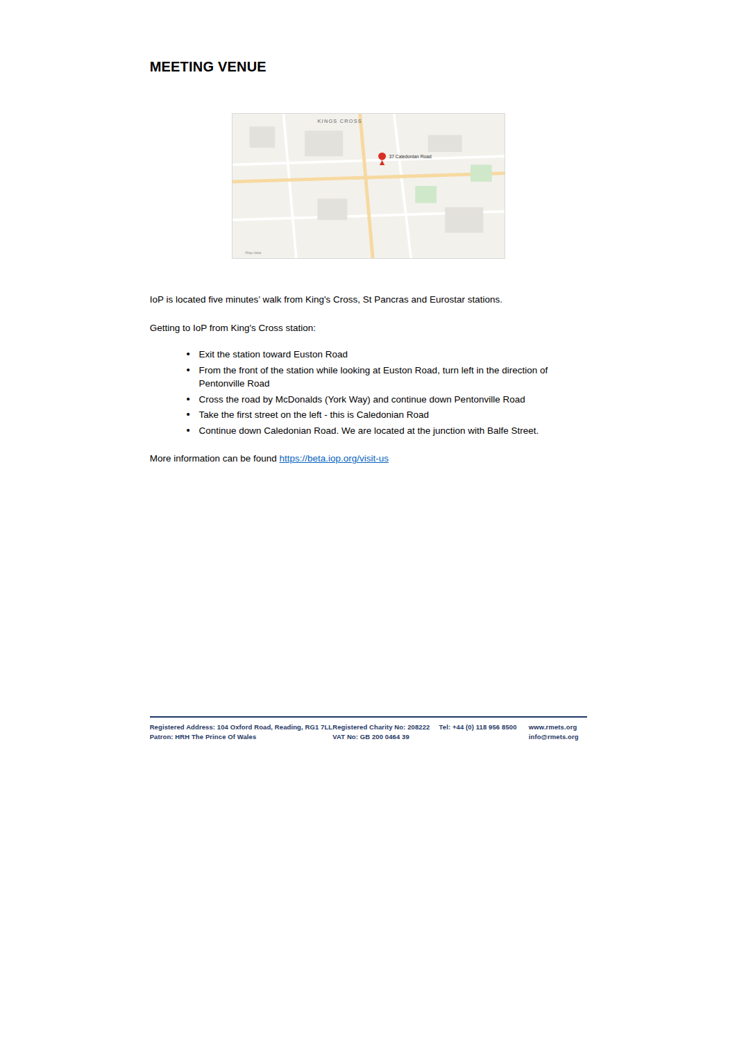MEETING VENUE
IoP is located five minutes’ walk from King's Cross, St Pancras and Eurostar stations.
Getting to IoP from King's Cross station:
Exit the station toward Euston Road
From the front of the station while looking at Euston Road, turn left in the direction of Pentonville Road
Cross the road by McDonalds (York Way) and continue down Pentonville Road
Take the first street on the left - this is Caledonian Road
Continue down Caledonian Road. We are located at the junction with Balfe Street.
More information can be found https://beta.iop.org/visit-us
| Registered Address: 104 Oxford Road, Reading, RG1 7LL | Registered Charity No: 208222 | Tel: +44 (0) 118 956 8500 | www.rmets.org |
| Patron: HRH The Prince Of Wales | VAT No: GB 200 0464 39 | | info@rmets.org |